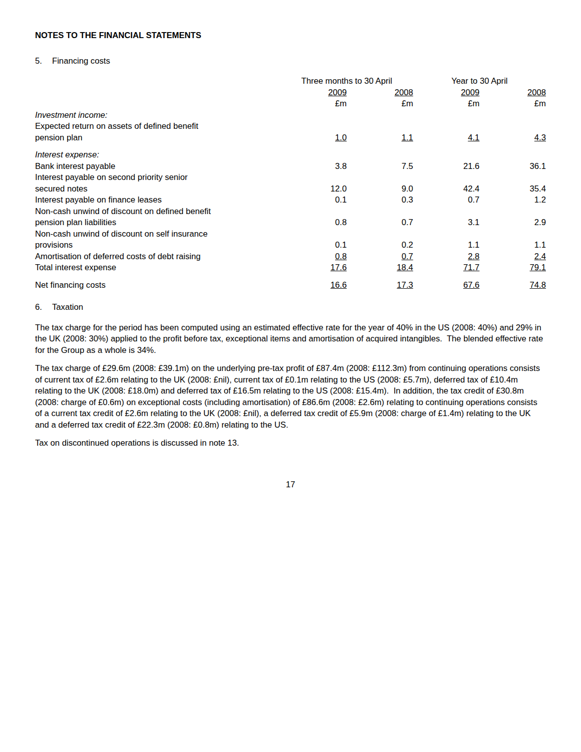NOTES TO THE FINANCIAL STATEMENTS
5. Financing costs
| | Three months to 30 April | Year to 30 April |
| | 2009 | 2008 | 2009 | 2008 |
| | £m | £m | £m | £m |
| Investment income: | | | | |
| Expected return on assets of defined benefit | | | | |
| pension plan | 1.0 | 1.1 | 4.1 | 4.3 |
| Interest expense: | | | | |
| Bank interest payable | 3.8 | 7.5 | 21.6 | 36.1 |
| Interest payable on second priority senior | | | | |
| secured notes | 12.0 | 9.0 | 42.4 | 35.4 |
| Interest payable on finance leases | 0.1 | 0.3 | 0.7 | 1.2 |
| Non-cash unwind of discount on defined benefit | | | | |
| pension plan liabilities | 0.8 | 0.7 | 3.1 | 2.9 |
| Non-cash unwind of discount on self insurance | | | | |
| provisions | 0.1 | 0.2 | 1.1 | 1.1 |
| Amortisation of deferred costs of debt raising | 0.8 | 0.7 | 2.8 | 2.4 |
| Total interest expense | 17.6 | 18.4 | 71.7 | 79.1 |
| Net financing costs | 16.6 | 17.3 | 67.6 | 74.8 |
6. Taxation
The tax charge for the period has been computed using an estimated effective rate for the year of 40% in the US (2008: 40%) and 29% in the UK (2008: 30%) applied to the profit before tax, exceptional items and amortisation of acquired intangibles. The blended effective rate for the Group as a whole is 34%.
The tax charge of £29.6m (2008: £39.1m) on the underlying pre-tax profit of £87.4m (2008: £112.3m) from continuing operations consists of current tax of £2.6m relating to the UK (2008: £nil), current tax of £0.1m relating to the US (2008: £5.7m), deferred tax of £10.4m relating to the UK (2008: £18.0m) and deferred tax of £16.5m relating to the US (2008: £15.4m). In addition, the tax credit of £30.8m (2008: charge of £0.6m) on exceptional costs (including amortisation) of £86.6m (2008: £2.6m) relating to continuing operations consists of a current tax credit of £2.6m relating to the UK (2008: £nil), a deferred tax credit of £5.9m (2008: charge of £1.4m) relating to the UK and a deferred tax credit of £22.3m (2008: £0.8m) relating to the US.
Tax on discontinued operations is discussed in note 13.
17